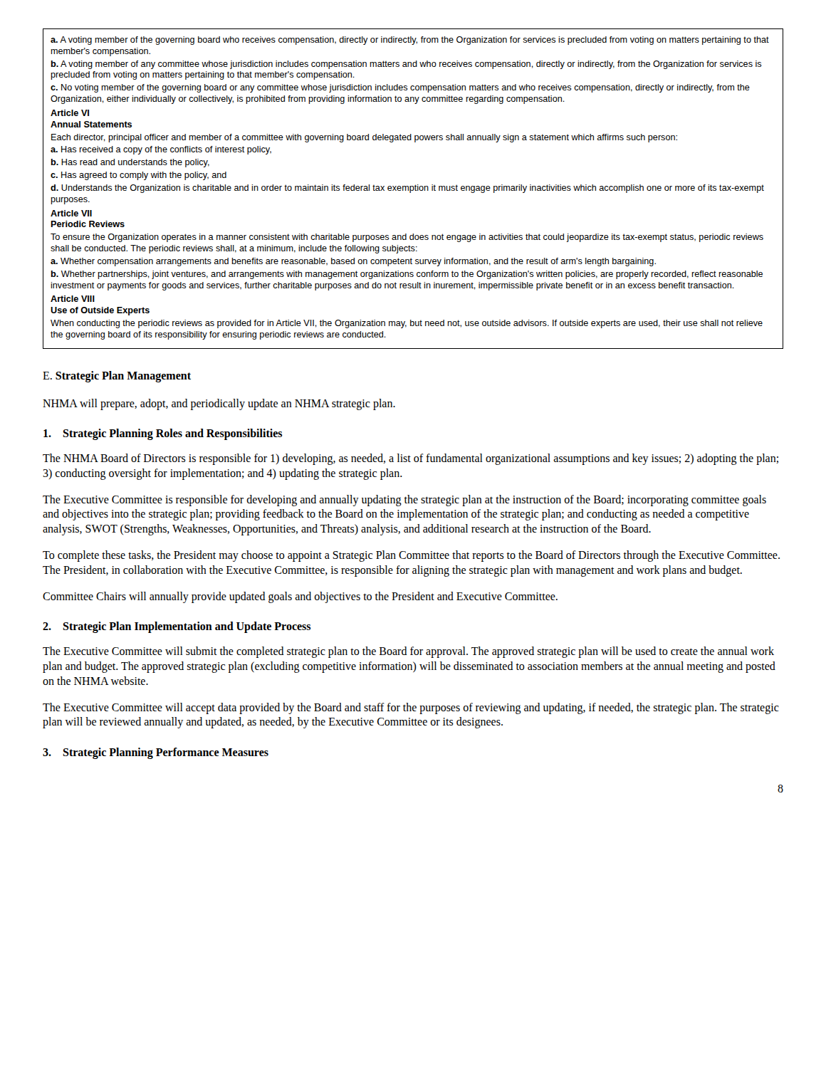a. A voting member of the governing board who receives compensation, directly or indirectly, from the Organization for services is precluded from voting on matters pertaining to that member's compensation.
b. A voting member of any committee whose jurisdiction includes compensation matters and who receives compensation, directly or indirectly, from the Organization for services is precluded from voting on matters pertaining to that member's compensation.
c. No voting member of the governing board or any committee whose jurisdiction includes compensation matters and who receives compensation, directly or indirectly, from the Organization, either individually or collectively, is prohibited from providing information to any committee regarding compensation.
Article VI
Annual Statements
Each director, principal officer and member of a committee with governing board delegated powers shall annually sign a statement which affirms such person:
a. Has received a copy of the conflicts of interest policy,
b. Has read and understands the policy,
c. Has agreed to comply with the policy, and
d. Understands the Organization is charitable and in order to maintain its federal tax exemption it must engage primarily inactivities which accomplish one or more of its tax-exempt purposes.
Article VII
Periodic Reviews
To ensure the Organization operates in a manner consistent with charitable purposes and does not engage in activities that could jeopardize its tax-exempt status, periodic reviews shall be conducted. The periodic reviews shall, at a minimum, include the following subjects:
a. Whether compensation arrangements and benefits are reasonable, based on competent survey information, and the result of arm's length bargaining.
b. Whether partnerships, joint ventures, and arrangements with management organizations conform to the Organization's written policies, are properly recorded, reflect reasonable investment or payments for goods and services, further charitable purposes and do not result in inurement, impermissible private benefit or in an excess benefit transaction.
Article VIII
Use of Outside Experts
When conducting the periodic reviews as provided for in Article VII, the Organization may, but need not, use outside advisors. If outside experts are used, their use shall not relieve the governing board of its responsibility for ensuring periodic reviews are conducted.
E. Strategic Plan Management
NHMA will prepare, adopt, and periodically update an NHMA strategic plan.
1. Strategic Planning Roles and Responsibilities
The NHMA Board of Directors is responsible for 1) developing, as needed, a list of fundamental organizational assumptions and key issues; 2) adopting the plan; 3) conducting oversight for implementation; and 4) updating the strategic plan.
The Executive Committee is responsible for developing and annually updating the strategic plan at the instruction of the Board; incorporating committee goals and objectives into the strategic plan; providing feedback to the Board on the implementation of the strategic plan; and conducting as needed a competitive analysis, SWOT (Strengths, Weaknesses, Opportunities, and Threats) analysis, and additional research at the instruction of the Board.
To complete these tasks, the President may choose to appoint a Strategic Plan Committee that reports to the Board of Directors through the Executive Committee. The President, in collaboration with the Executive Committee, is responsible for aligning the strategic plan with management and work plans and budget.
Committee Chairs will annually provide updated goals and objectives to the President and Executive Committee.
2. Strategic Plan Implementation and Update Process
The Executive Committee will submit the completed strategic plan to the Board for approval. The approved strategic plan will be used to create the annual work plan and budget. The approved strategic plan (excluding competitive information) will be disseminated to association members at the annual meeting and posted on the NHMA website.
The Executive Committee will accept data provided by the Board and staff for the purposes of reviewing and updating, if needed, the strategic plan. The strategic plan will be reviewed annually and updated, as needed, by the Executive Committee or its designees.
3. Strategic Planning Performance Measures
8